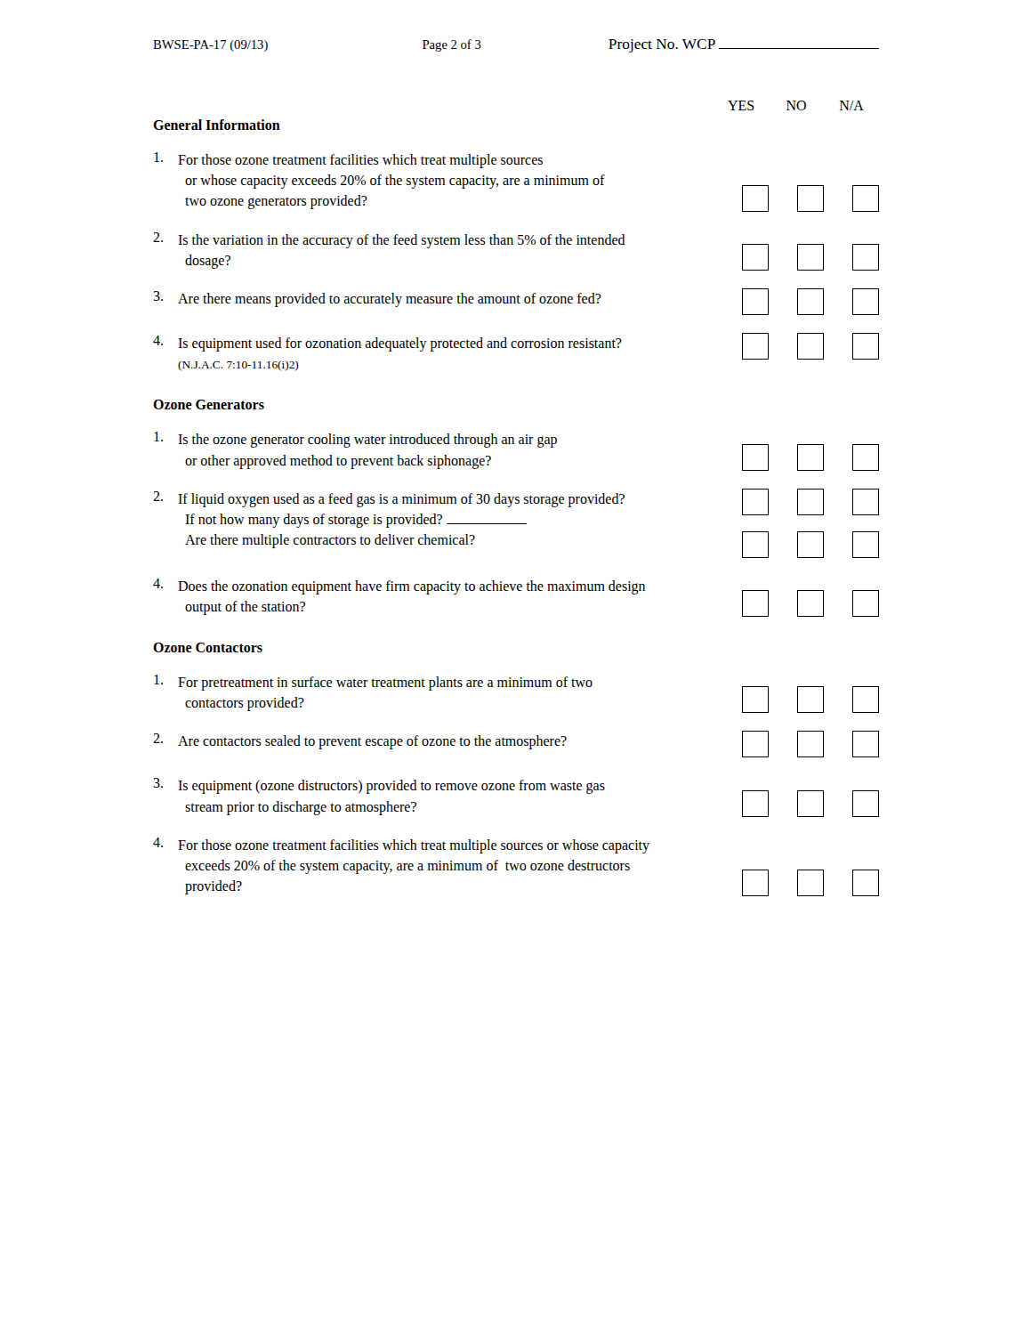BWSE-PA-17 (09/13)
Page 2 of 3
Project No. WCP
YES NO N/A
General Information
1.
For those ozone treatment facilities which treat multiple sources
or whose capacity exceeds 20% of the system capacity, are a minimum of two ozone generators provided?
2.
Is the variation in the accuracy of the feed system less than 5% of the intended
dosage?
3.
Are there means provided to accurately measure the amount of ozone fed?
4.
Is equipment used for ozonation adequately protected and corrosion resistant?
(N.J.A.C. 7:10-11.16(i)2)
Ozone Generators
1.
Is the ozone generator cooling water introduced through an air gap
or other approved method to prevent back siphonage?
2.
If liquid oxygen used as a feed gas is a minimum of 30 days storage provided?
If not how many days of storage is provided? Are there multiple contractors to deliver chemical?
4.
Does the ozonation equipment have firm capacity to achieve the maximum design
output of the station?
Ozone Contactors
1.
For pretreatment in surface water treatment plants are a minimum of two
contactors provided?
2.
Are contactors sealed to prevent escape of ozone to the atmosphere?
3.
Is equipment (ozone distructors) provided to remove ozone from waste gas
stream prior to discharge to atmosphere?
4.
For those ozone treatment facilities which treat multiple sources or whose capacity
exceeds 20% of the system capacity, are a minimum of two ozone destructors provided?